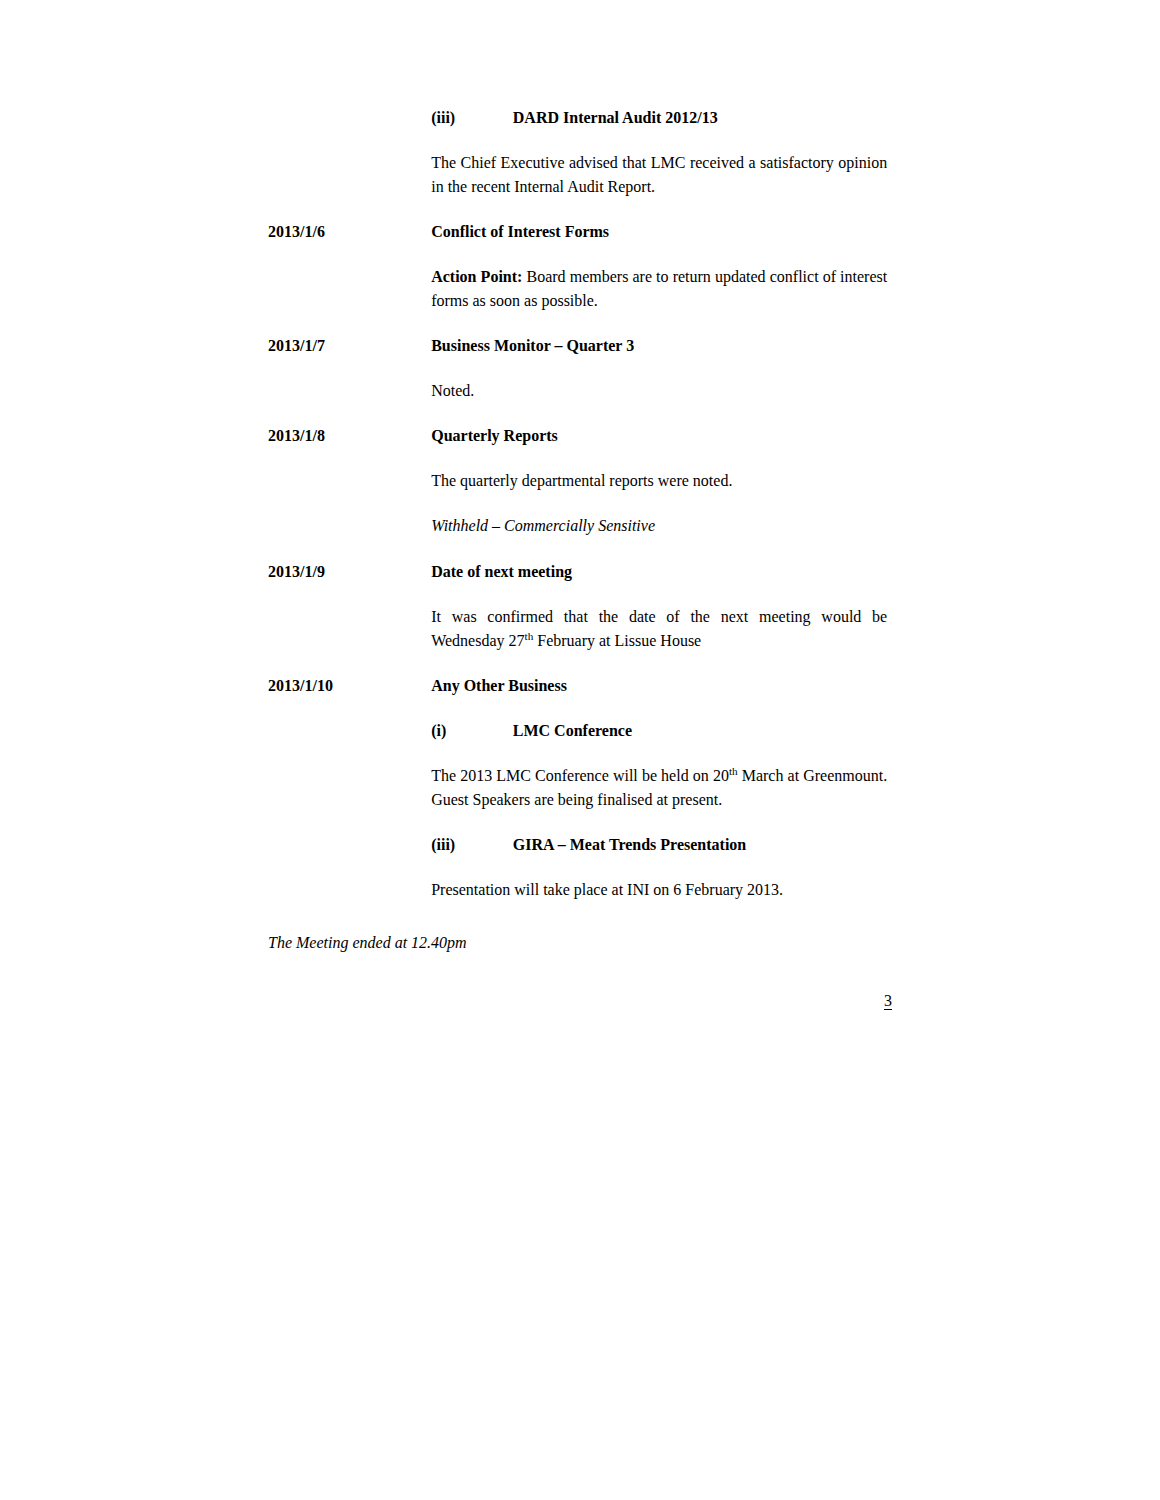(iii)
DARD Internal Audit 2012/13
The Chief Executive advised that LMC received a satisfactory opinion in the recent Internal Audit Report.
2013/1/6
Conflict of Interest Forms
Action Point: Board members are to return updated conflict of interest forms as soon as possible.
2013/1/7
Business Monitor – Quarter 3
Noted.
2013/1/8
Quarterly Reports
The quarterly departmental reports were noted.
Withheld – Commercially Sensitive
2013/1/9
Date of next meeting
It was confirmed that the date of the next meeting would be Wednesday 27th February at Lissue House
2013/1/10
Any Other Business
(i)
LMC Conference
The 2013 LMC Conference will be held on 20th March at Greenmount. Guest Speakers are being finalised at present.
(iii)
GIRA – Meat Trends Presentation
Presentation will take place at INI on 6 February 2013.
The Meeting ended at 12.40pm
3